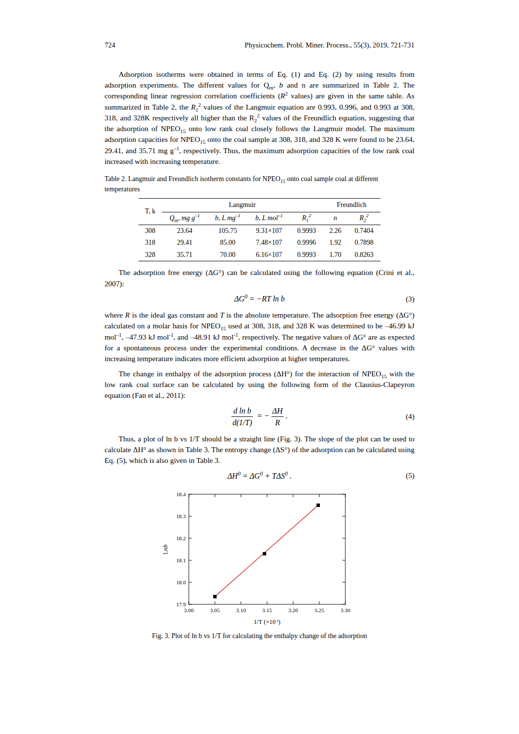724 Physicochem. Probl. Miner. Process., 55(3), 2019, 721-731
Adsorption isotherms were obtained in terms of Eq. (1) and Eq. (2) by using results from adsorption experiments. The different values for Qm, b and n are summarized in Table 2. The corresponding linear regression correlation coefficients (R2 values) are given in the same table. As summarized in Table 2, the R12 values of the Langmuir equation are 0.993, 0.996, and 0.993 at 308, 318, and 328K respectively all higher than the R22 values of the Freundlich equation, suggesting that the adsorption of NPEO15 onto low rank coal closely follows the Langmuir model. The maximum adsorption capacities for NPEO15 onto the coal sample at 308, 318, and 328 K were found to be 23.64, 29.41, and 35.71 mg g–1, respectively. Thus, the maximum adsorption capacities of the low rank coal increased with increasing temperature.
Table 2. Langmuir and Freundlich isotherm constants for NPEO15 onto coal sample coal at different temperatures
| T, k | Langmuir | Freundlich |
| --- | --- | --- |
| Q m , mg g –1 | b, L mg –1 | b, L mol –1 | R 1 2 | n | R 2 2 |
| 308 | 23.64 | 105.75 | 9.31×107 | 0.9993 | 2.26 | 0.7404 |
| 318 | 29.41 | 85.00 | 7.48×107 | 0.9996 | 1.92 | 0.7898 |
| 328 | 35.71 | 70.00 | 6.16×107 | 0.9993 | 1.70 | 0.8263 |
The adsorption free energy (ΔG°) can be calculated using the following equation (Crini et al., 2007):
ΔG0 = −RT ln b (3)
where R is the ideal gas constant and T is the absolute temperature. The adsorption free energy (ΔG°) calculated on a molar basis for NPEO15 used at 308, 318, and 328 K was determined to be –46.99 kJ mol–1, –47.93 kJ mol-1, and –48.91 kJ mol-1, respectively. The negative values of ΔG° are as expected for a spontaneous process under the experimental conditions. A decrease in the ΔG° values with increasing temperature indicates more efficient adsorption at higher temperatures.
The change in enthalpy of the adsorption process (ΔH°) for the interaction of NPEO15 with the low rank coal surface can be calculated by using the following form of the Clausius-Clapeyron equation (Fan et al., 2011):
d ln b d(1/T) = − ΔH R . (4)
Thus, a plot of ln b vs 1/T should be a straight line (Fig. 3). The slope of the plot can be used to calculate ΔH° as shown in Table 3. The entropy change (ΔS°) of the adsorption can be calculated using Eq. (5), which is also given in Table 3.
ΔH0 = ΔG0 + TΔS0 . (5)
18.4 18.3 18.2 18.1 18.0 17.9 3.00 3.05 3.10 3.15 3.20 3.25 3.30 1/T (×10-3) Lnb
Fig. 3. Plot of ln b vs 1/T for calculating the enthalpy change of the adsorption